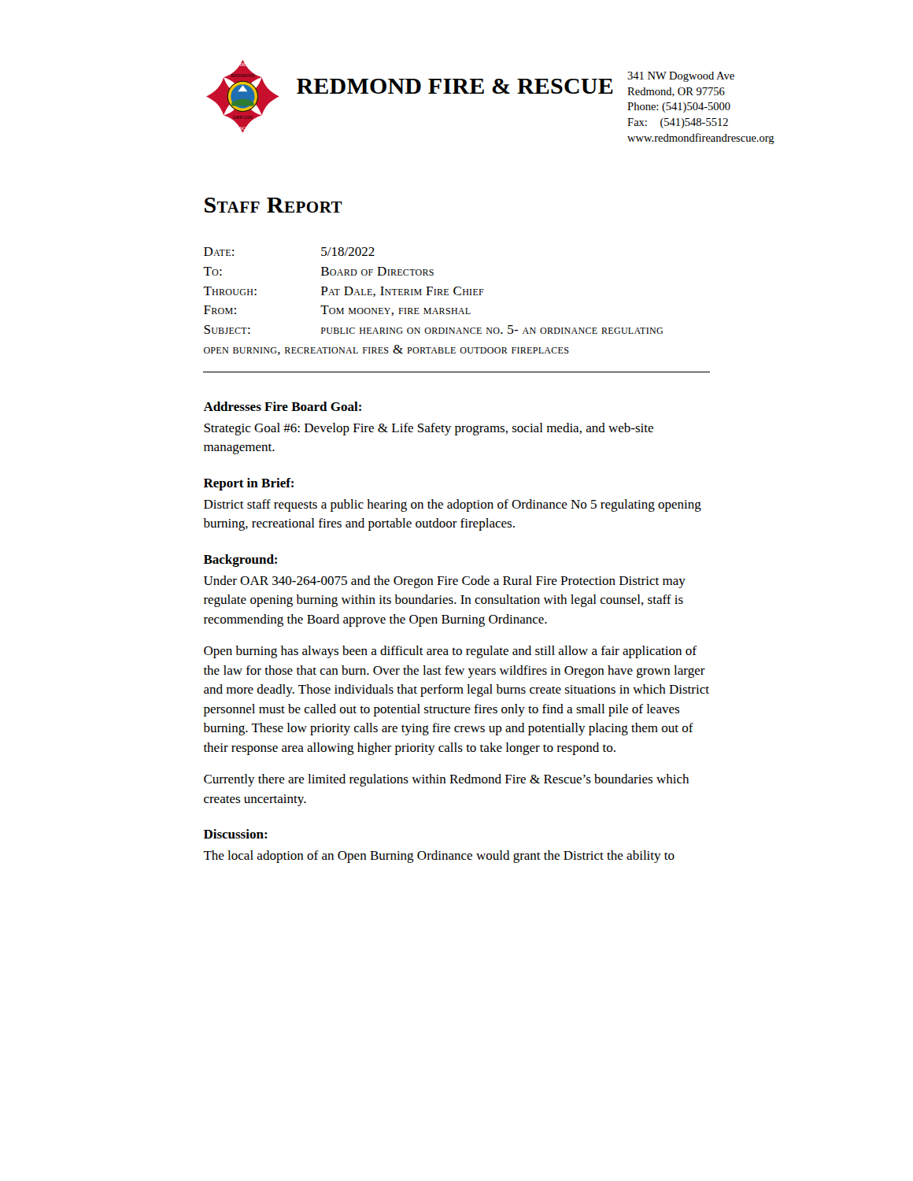REDMOND OREGON RESCUE FIRE
REDMOND FIRE & RESCUE
341 NW Dogwood Ave
Redmond, OR 97756
Phone: (541)504-5000
Fax: (541)548-5512
www.redmondfireandrescue.org
Staff Report
Date:
5/18/2022
To:
Board of Directors
Through:
Pat Dale, Interim Fire Chief
From:
Tom mooney, fire marshal
Subject:
public hearing on ordinance no. 5- an ordinance regulating
open burning, recreational fires & portable outdoor fireplaces
Addresses Fire Board Goal:
Strategic Goal #6: Develop Fire & Life Safety programs, social media, and web-site management.
Report in Brief:
District staff requests a public hearing on the adoption of Ordinance No 5 regulating opening burning, recreational fires and portable outdoor fireplaces.
Background:
Under OAR 340-264-0075 and the Oregon Fire Code a Rural Fire Protection District may regulate opening burning within its boundaries. In consultation with legal counsel, staff is recommending the Board approve the Open Burning Ordinance.
Open burning has always been a difficult area to regulate and still allow a fair application of the law for those that can burn. Over the last few years wildfires in Oregon have grown larger and more deadly. Those individuals that perform legal burns create situations in which District personnel must be called out to potential structure fires only to find a small pile of leaves burning. These low priority calls are tying fire crews up and potentially placing them out of their response area allowing higher priority calls to take longer to respond to.
Currently there are limited regulations within Redmond Fire & Rescue’s boundaries which creates uncertainty.
Discussion:
The local adoption of an Open Burning Ordinance would grant the District the ability to